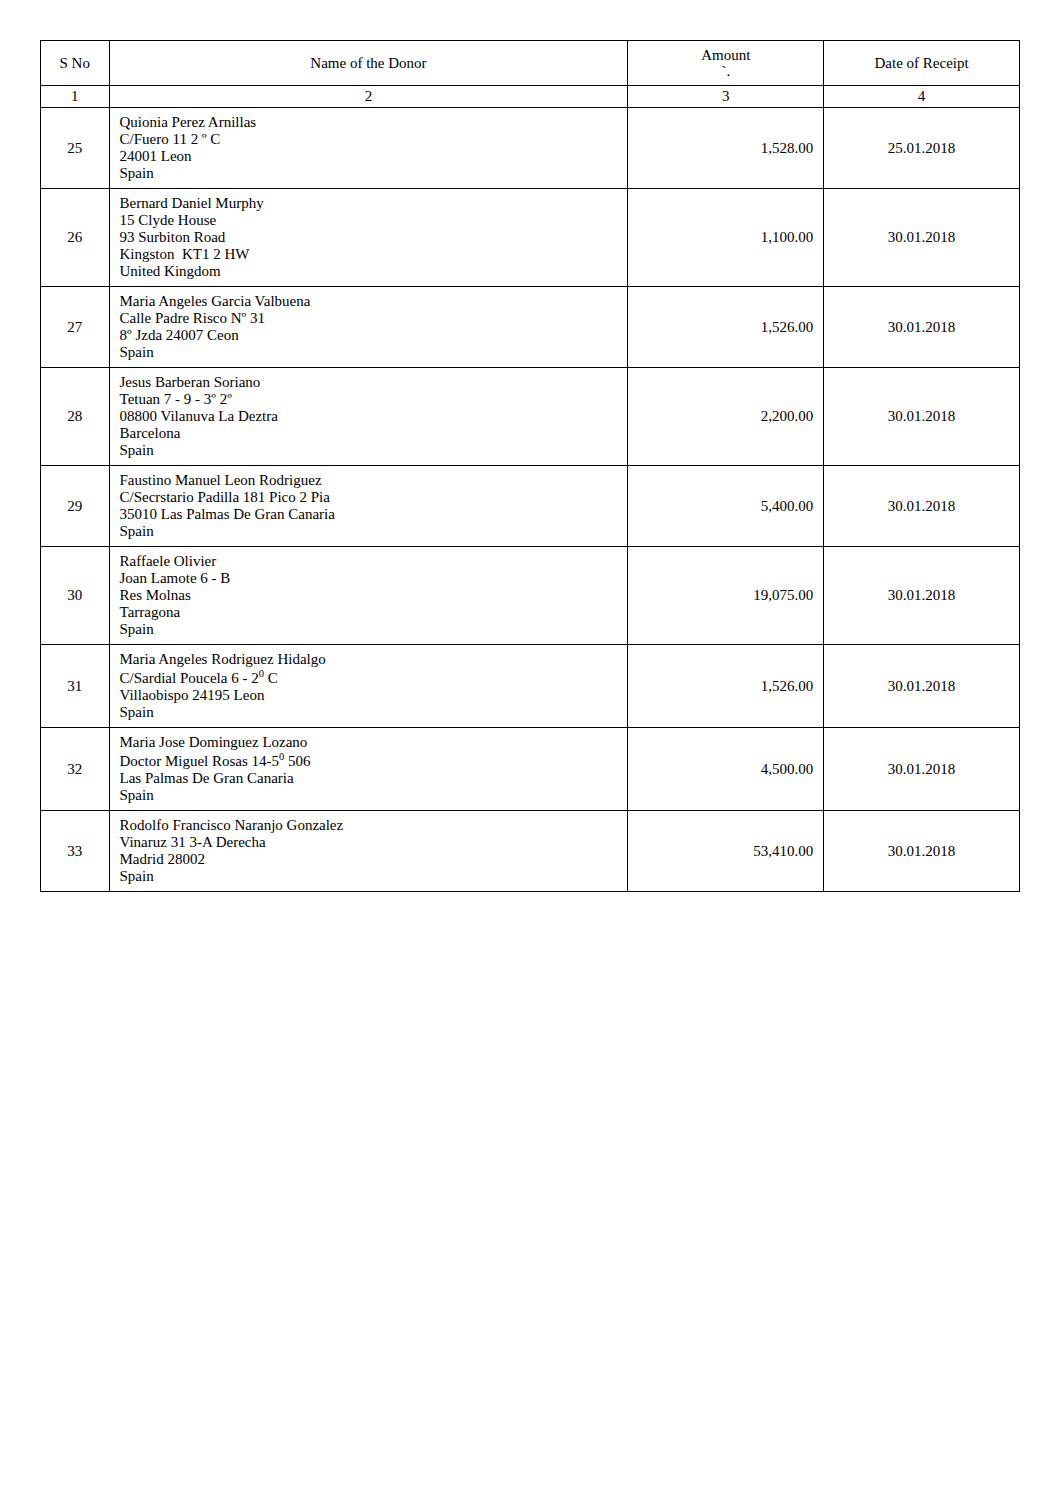| S No | Name of the Donor | Amount `. | Date of Receipt |
| --- | --- | --- | --- |
| 1 | 2 | 3 | 4 |
| 25 | Quionia Perez Arnillas C/Fuero 11 2 º C 24001 Leon Spain | 1,528.00 | 25.01.2018 |
| 26 | Bernard Daniel Murphy 15 Clyde House 93 Surbiton Road Kingston KT1 2 HW United Kingdom | 1,100.00 | 30.01.2018 |
| 27 | Maria Angeles Garcia Valbuena Calle Padre Risco Nº 31 8º Jzda 24007 Ceon Spain | 1,526.00 | 30.01.2018 |
| 28 | Jesus Barberan Soriano Tetuan 7 - 9 - 3º 2º 08800 Vilanuva La Deztra Barcelona Spain | 2,200.00 | 30.01.2018 |
| 29 | Faustino Manuel Leon Rodriguez C/Secrstario Padilla 181 Pico 2 Pia 35010 Las Palmas De Gran Canaria Spain | 5,400.00 | 30.01.2018 |
| 30 | Raffaele Olivier Joan Lamote 6 - B Res Molnas Tarragona Spain | 19,075.00 | 30.01.2018 |
| 31 | Maria Angeles Rodriguez Hidalgo C/Sardial Poucela 6 - 2 0 C Villaobispo 24195 Leon Spain | 1,526.00 | 30.01.2018 |
| 32 | Maria Jose Dominguez Lozano Doctor Miguel Rosas 14-5 0 506 Las Palmas De Gran Canaria Spain | 4,500.00 | 30.01.2018 |
| 33 | Rodolfo Francisco Naranjo Gonzalez Vinaruz 31 3-A Derecha Madrid 28002 Spain | 53,410.00 | 30.01.2018 |